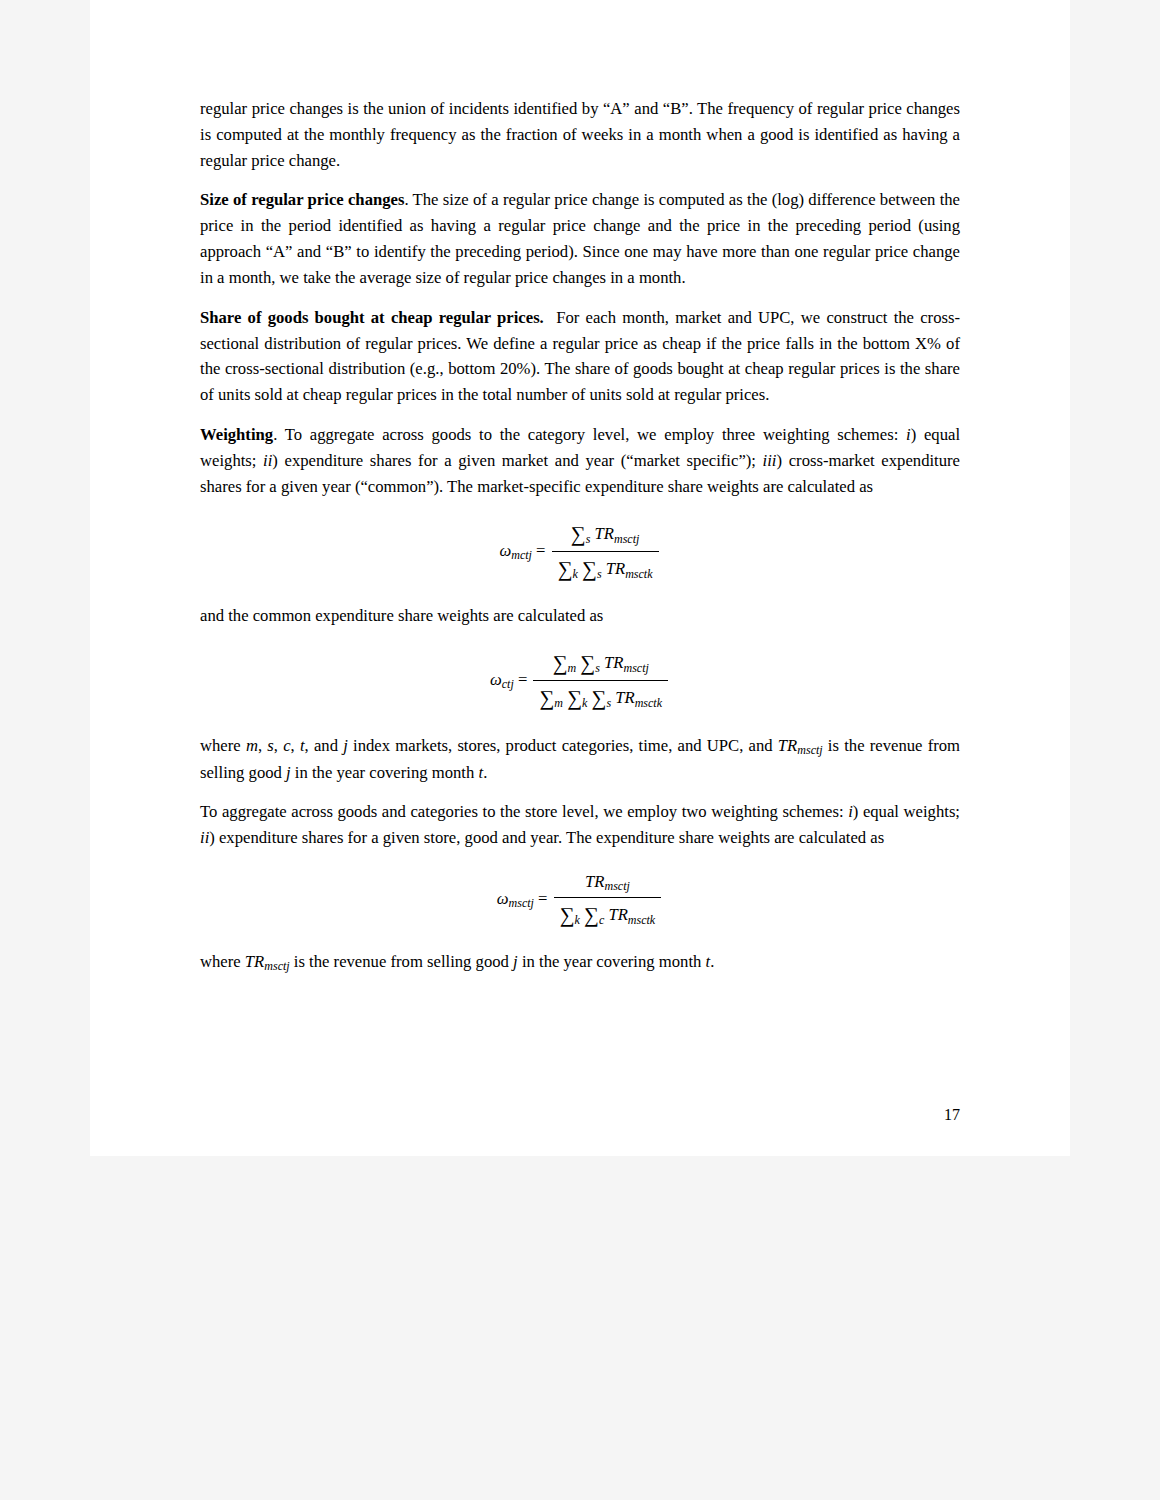regular price changes is the union of incidents identified by “A” and “B”. The frequency of regular price changes is computed at the monthly frequency as the fraction of weeks in a month when a good is identified as having a regular price change.
Size of regular price changes. The size of a regular price change is computed as the (log) difference between the price in the period identified as having a regular price change and the price in the preceding period (using approach “A” and “B” to identify the preceding period). Since one may have more than one regular price change in a month, we take the average size of regular price changes in a month.
Share of goods bought at cheap regular prices. For each month, market and UPC, we construct the cross-sectional distribution of regular prices. We define a regular price as cheap if the price falls in the bottom X% of the cross-sectional distribution (e.g., bottom 20%). The share of goods bought at cheap regular prices is the share of units sold at cheap regular prices in the total number of units sold at regular prices.
Weighting. To aggregate across goods to the category level, we employ three weighting schemes: i) equal weights; ii) expenditure shares for a given market and year (“market specific”); iii) cross-market expenditure shares for a given year (“common”). The market-specific expenditure share weights are calculated as
ωmctj = ∑s TRmsctj ∑k ∑s TRmsctk
and the common expenditure share weights are calculated as
ωctj = ∑m ∑s TRmsctj ∑m ∑k ∑s TRmsctk
where m, s, c, t, and j index markets, stores, product categories, time, and UPC, and TRmsctj is the revenue from selling good j in the year covering month t.
To aggregate across goods and categories to the store level, we employ two weighting schemes: i) equal weights; ii) expenditure shares for a given store, good and year. The expenditure share weights are calculated as
ωmsctj = TRmsctj ∑k ∑c TRmsctk
where TRmsctj is the revenue from selling good j in the year covering month t.
17